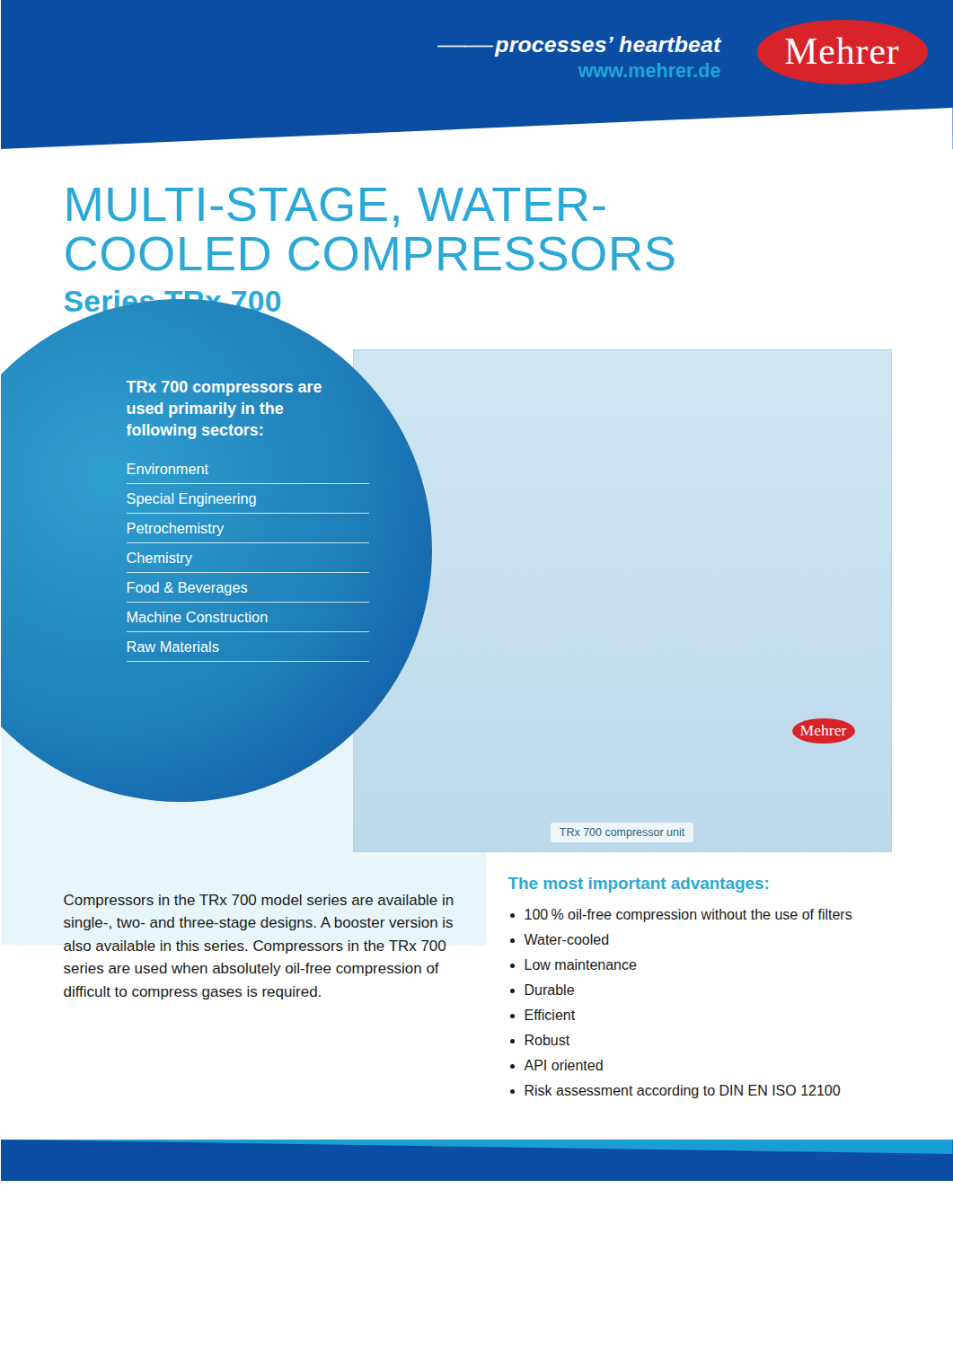processes’ heartbeat www.mehrer.de
Mehrer
Multi-stage, water-
cooled compressors
Series TRx 700
TRx 700 compressors are used primarily in the following sectors:
Environment
Special Engineering
Petrochemistry
Chemistry
Food & Beverages
Machine Construction
Raw Materials
Mehrer
TRx 700 compressor unit
Compressors in the TRx 700 model series are available in single-, two- and three-stage designs. A booster version is also available in this series. Compressors in the TRx 700 series are used when absolutely oil-free compression of difficult to compress gases is required.
The most important advantages:
100 % oil-free compression without the use of filters
Water-cooled
Low maintenance
Durable
Efficient
Robust
API oriented
Risk assessment according to DIN EN ISO 12100